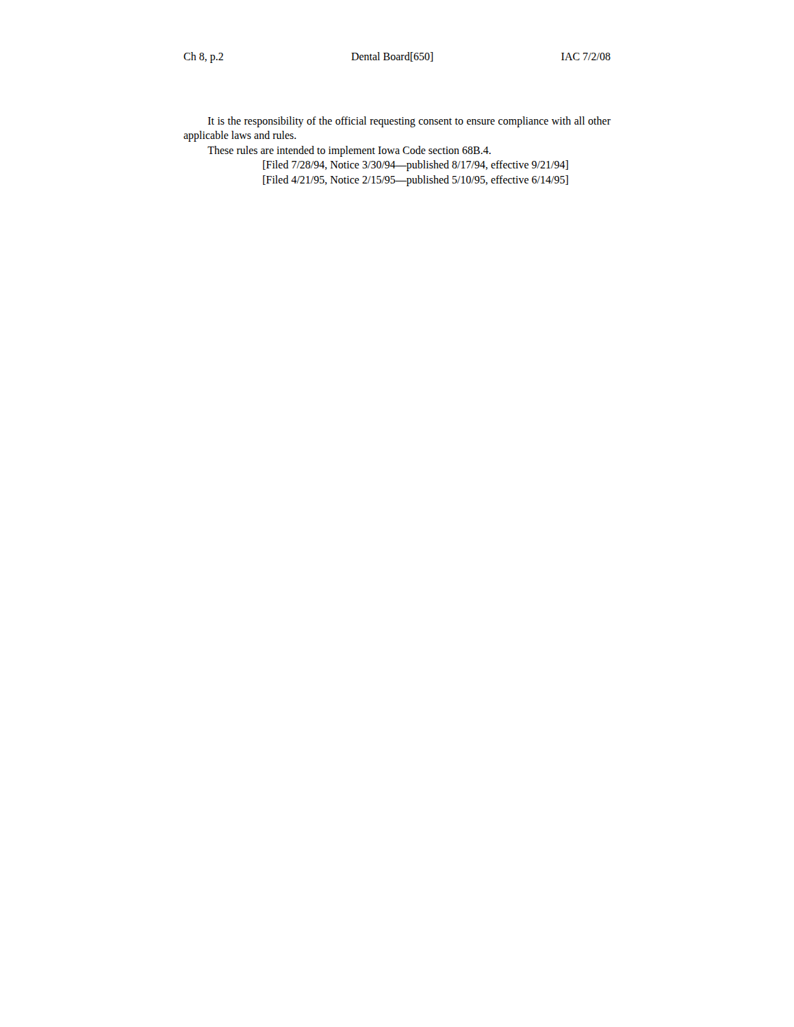Ch 8, p.2 Dental Board[650] IAC 7/2/08
It is the responsibility of the official requesting consent to ensure compliance with all other applicable laws and rules.
These rules are intended to implement Iowa Code section 68B.4.
[Filed 7/28/94, Notice 3/30/94—published 8/17/94, effective 9/21/94]
[Filed 4/21/95, Notice 2/15/95—published 5/10/95, effective 6/14/95]